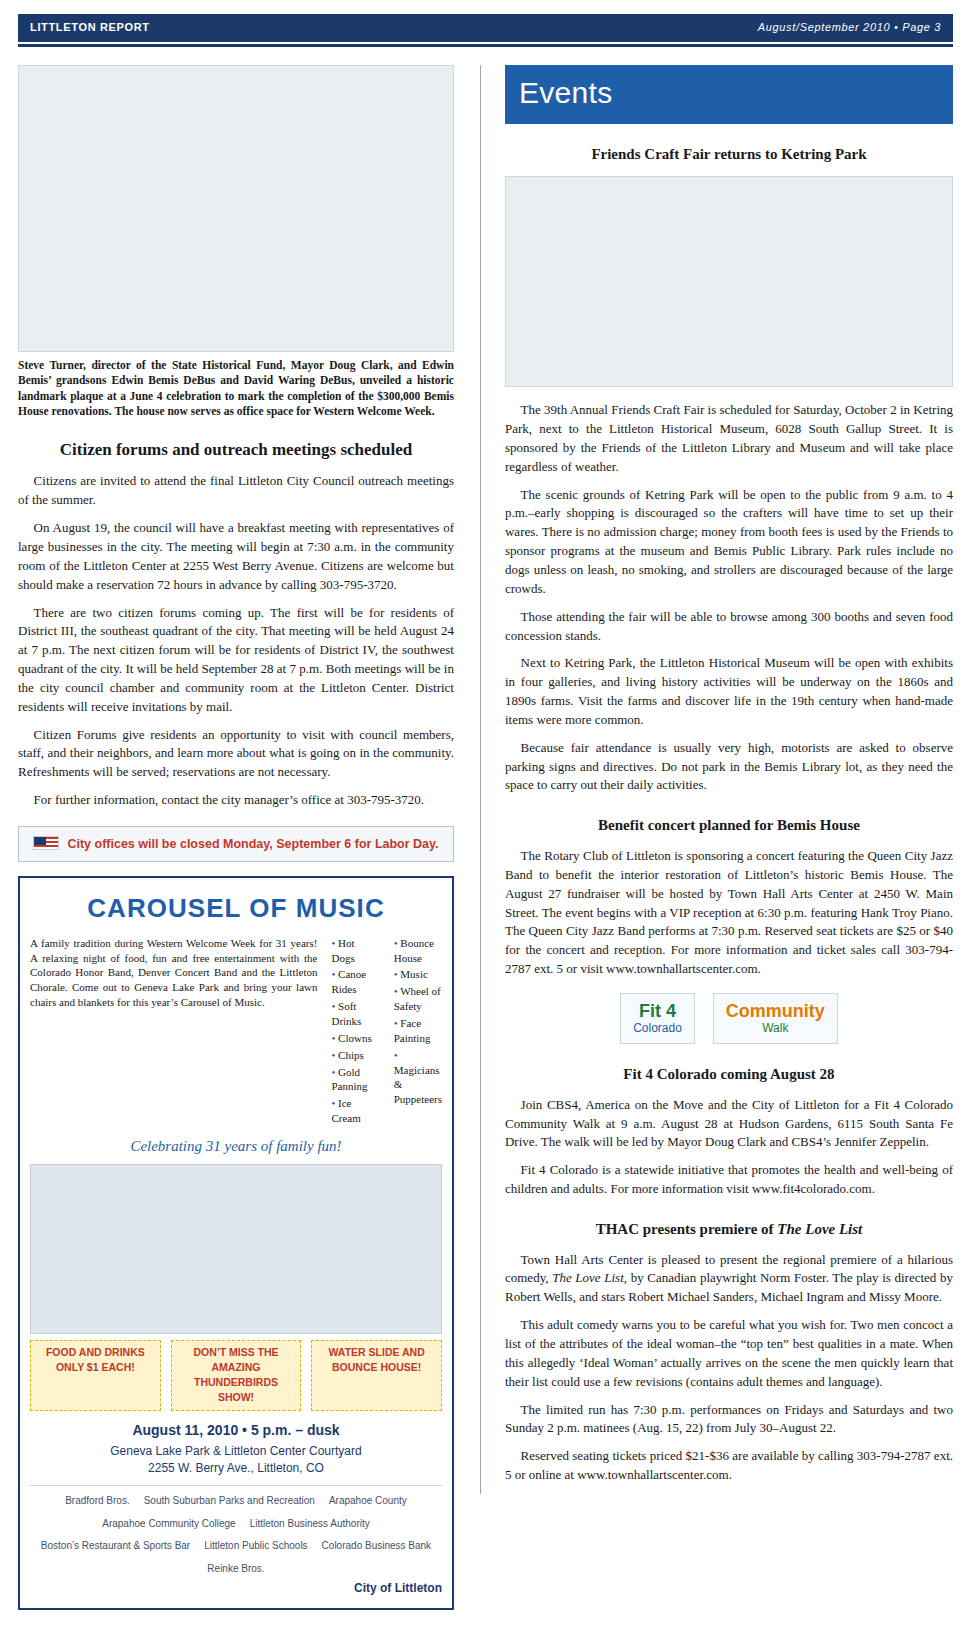LITTLETON REPORT
August/September 2010 • Page 3
Steve Turner, director of the State Historical Fund, Mayor Doug Clark, and Edwin Bemis’ grandsons Edwin Bemis DeBus and David Waring DeBus, unveiled a historic landmark plaque at a June 4 celebration to mark the completion of the $300,000 Bemis House renovations. The house now serves as office space for Western Welcome Week.
Citizen forums and outreach meetings scheduled
Citizens are invited to attend the final Littleton City Council outreach meetings of the summer.
On August 19, the council will have a breakfast meeting with representatives of large businesses in the city. The meeting will begin at 7:30 a.m. in the community room of the Littleton Center at 2255 West Berry Avenue. Citizens are welcome but should make a reservation 72 hours in advance by calling 303-795-3720.
There are two citizen forums coming up. The first will be for residents of District III, the southeast quadrant of the city. That meeting will be held August 24 at 7 p.m. The next citizen forum will be for residents of District IV, the southwest quadrant of the city. It will be held September 28 at 7 p.m. Both meetings will be in the city council chamber and community room at the Littleton Center. District residents will receive invitations by mail.
Citizen Forums give residents an opportunity to visit with council members, staff, and their neighbors, and learn more about what is going on in the community. Refreshments will be served; reservations are not necessary.
For further information, contact the city manager’s office at 303-795-3720.
City offices will be closed Monday, September 6 for Labor Day.
CAROUSEL OF MUSIC
A family tradition during Western Welcome Week for 31 years! A relaxing night of food, fun and free entertainment with the Colorado Honor Band, Denver Concert Band and the Littleton Chorale. Come out to Geneva Lake Park and bring your lawn chairs and blankets for this year’s Carousel of Music.
Hot Dogs
Canoe Rides
Soft Drinks
Clowns
Chips
Gold Panning
Ice Cream
Bounce House
Music
Wheel of Safety
Face Painting
Magicians & Puppeteers
Celebrating 31 years of family fun!
Food and drinks only $1 each! Don’t miss the amazing Thunderbirds show! Water slide and bounce house!
August 11, 2010 • 5 p.m. – dusk
Geneva Lake Park & Littleton Center Courtyard
2255 W. Berry Ave., Littleton, CO
Bradford Bros. South Suburban Parks and Recreation Arapahoe County Arapahoe Community College Littleton Business Authority Boston’s Restaurant & Sports Bar Littleton Public Schools Colorado Business Bank Reinke Bros.
City of Littleton
Events
Friends Craft Fair returns to Ketring Park
The 39th Annual Friends Craft Fair is scheduled for Saturday, October 2 in Ketring Park, next to the Littleton Historical Museum, 6028 South Gallup Street. It is sponsored by the Friends of the Littleton Library and Museum and will take place regardless of weather.
The scenic grounds of Ketring Park will be open to the public from 9 a.m. to 4 p.m.–early shopping is discouraged so the crafters will have time to set up their wares. There is no admission charge; money from booth fees is used by the Friends to sponsor programs at the museum and Bemis Public Library. Park rules include no dogs unless on leash, no smoking, and strollers are discouraged because of the large crowds.
Those attending the fair will be able to browse among 300 booths and seven food concession stands.
Next to Ketring Park, the Littleton Historical Museum will be open with exhibits in four galleries, and living history activities will be underway on the 1860s and 1890s farms. Visit the farms and discover life in the 19th century when hand-made items were more common.
Because fair attendance is usually very high, motorists are asked to observe parking signs and directives. Do not park in the Bemis Library lot, as they need the space to carry out their daily activities.
Benefit concert planned for Bemis House
The Rotary Club of Littleton is sponsoring a concert featuring the Queen City Jazz Band to benefit the interior restoration of Littleton’s historic Bemis House. The August 27 fundraiser will be hosted by Town Hall Arts Center at 2450 W. Main Street. The event begins with a VIP reception at 6:30 p.m. featuring Hank Troy Piano. The Queen City Jazz Band performs at 7:30 p.m. Reserved seat tickets are $25 or $40 for the concert and reception. For more information and ticket sales call 303-794-2787 ext. 5 or visit www.townhallartscenter.com.
Fit 4Colorado
CommunityWalk
Fit 4 Colorado coming August 28
Join CBS4, America on the Move and the City of Littleton for a Fit 4 Colorado Community Walk at 9 a.m. August 28 at Hudson Gardens, 6115 South Santa Fe Drive. The walk will be led by Mayor Doug Clark and CBS4’s Jennifer Zeppelin.
Fit 4 Colorado is a statewide initiative that promotes the health and well-being of children and adults. For more information visit www.fit4colorado.com.
THAC presents premiere of The Love List
Town Hall Arts Center is pleased to present the regional premiere of a hilarious comedy, The Love List, by Canadian playwright Norm Foster. The play is directed by Robert Wells, and stars Robert Michael Sanders, Michael Ingram and Missy Moore.
This adult comedy warns you to be careful what you wish for. Two men concoct a list of the attributes of the ideal woman–the “top ten” best qualities in a mate. When this allegedly ‘Ideal Woman’ actually arrives on the scene the men quickly learn that their list could use a few revisions (contains adult themes and language).
The limited run has 7:30 p.m. performances on Fridays and Saturdays and two Sunday 2 p.m. matinees (Aug. 15, 22) from July 30–August 22.
Reserved seating tickets priced $21-$36 are available by calling 303-794-2787 ext. 5 or online at www.townhallartscenter.com.